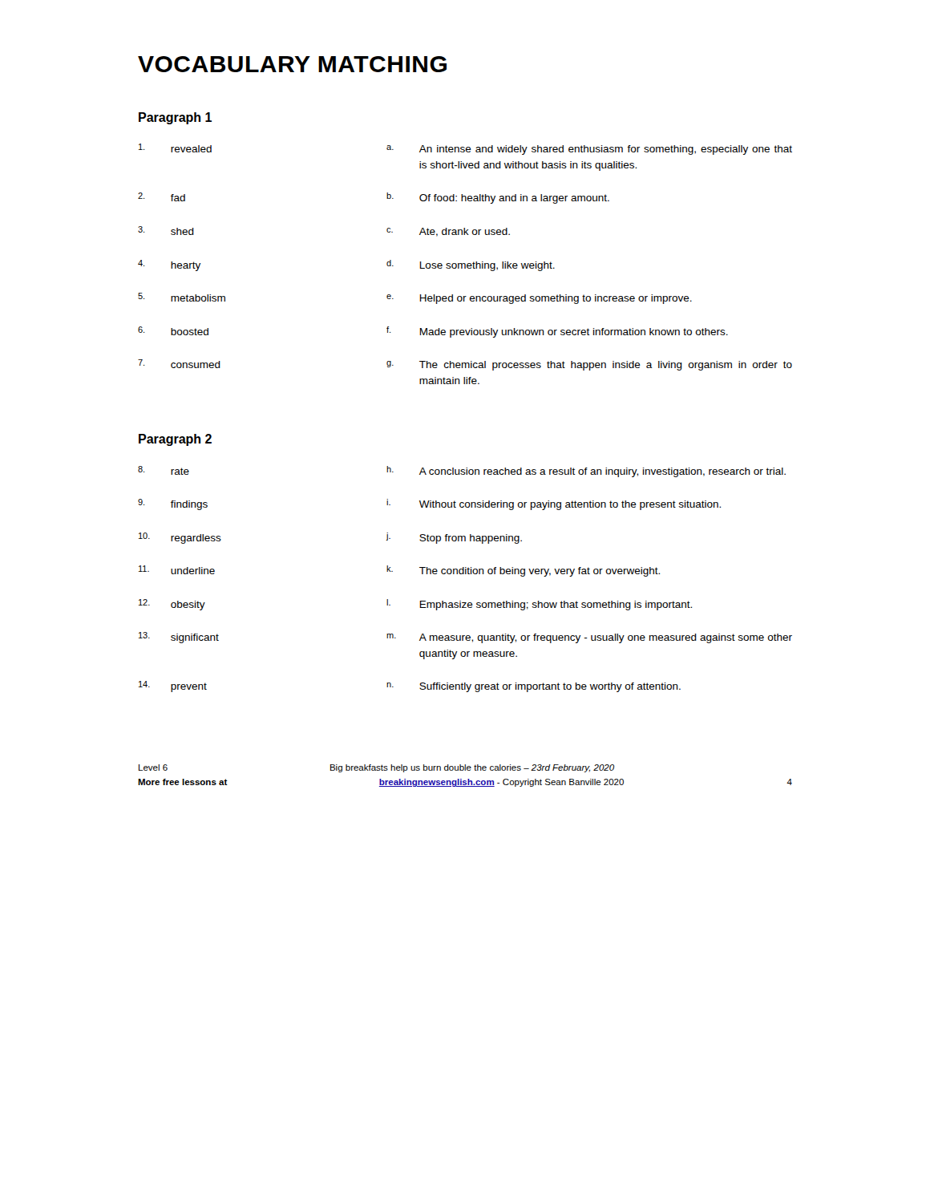VOCABULARY MATCHING
Paragraph 1
| 1. | revealed | a. | An intense and widely shared enthusiasm for something, especially one that is short-lived and without basis in its qualities. |
| 2. | fad | b. | Of food: healthy and in a larger amount. |
| 3. | shed | c. | Ate, drank or used. |
| 4. | hearty | d. | Lose something, like weight. |
| 5. | metabolism | e. | Helped or encouraged something to increase or improve. |
| 6. | boosted | f. | Made previously unknown or secret information known to others. |
| 7. | consumed | g. | The chemical processes that happen inside a living organism in order to maintain life. |
Paragraph 2
| 8. | rate | h. | A conclusion reached as a result of an inquiry, investigation, research or trial. |
| 9. | findings | i. | Without considering or paying attention to the present situation. |
| 10. | regardless | j. | Stop from happening. |
| 11. | underline | k. | The condition of being very, very fat or overweight. |
| 12. | obesity | l. | Emphasize something; show that something is important. |
| 13. | significant | m. | A measure, quantity, or frequency - usually one measured against some other quantity or measure. |
| 14. | prevent | n. | Sufficiently great or important to be worthy of attention. |
Level 6 Big breakfasts help us burn double the calories – 23rd February, 2020
More free lessons at breakingnewsenglish.com - Copyright Sean Banville 2020 4